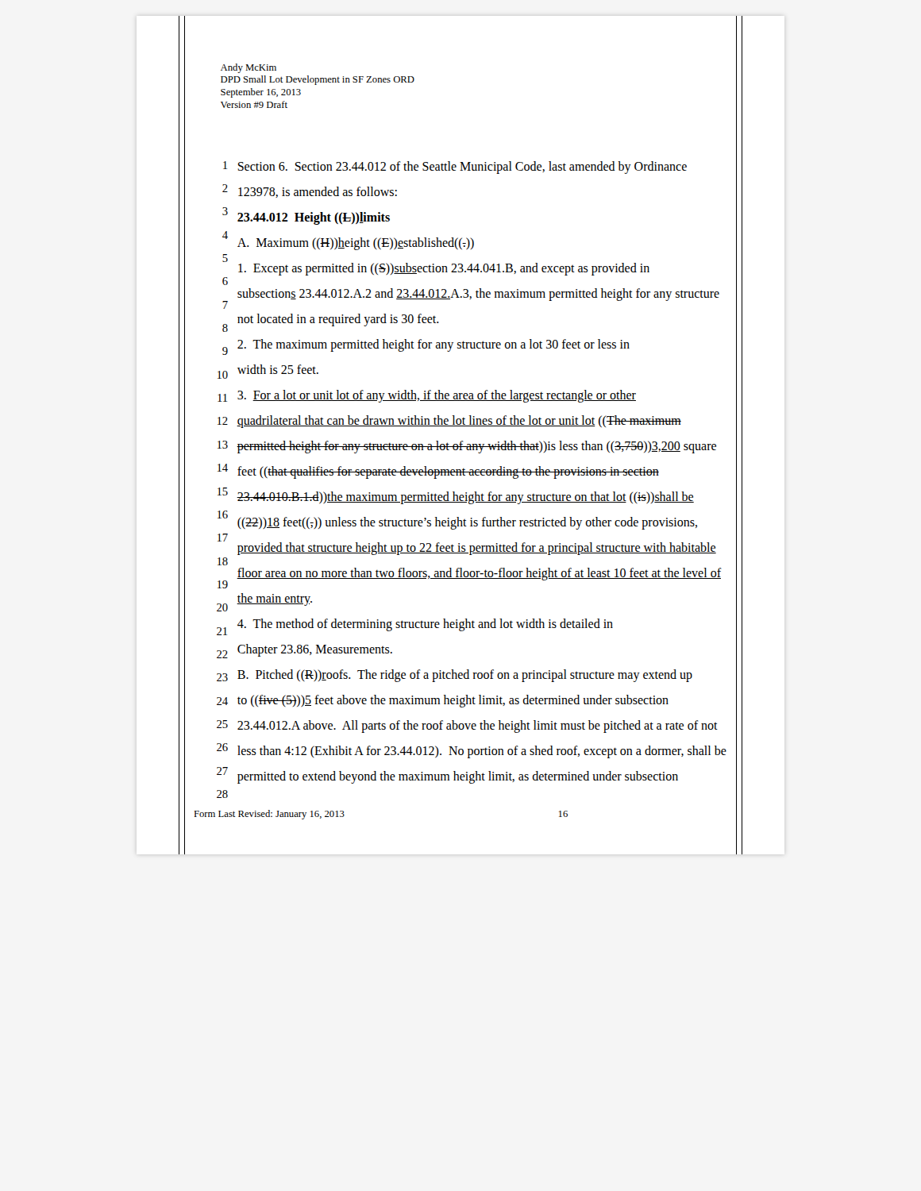Andy McKim
DPD Small Lot Development in SF Zones ORD
September 16, 2013
Version #9 Draft
1
2
3
4
5
6
7
8
9
10
11
12
13
14
15
16
17
18
19
20
21
22
23
24
25
26
27
28
Section 6. Section 23.44.012 of the Seattle Municipal Code, last amended by Ordinance
123978, is amended as follows:
23.44.012 Height ((L))limits
A. Maximum ((H))height ((E))established((.))
1. Except as permitted in ((S))subsection 23.44.041.B, and except as provided in
subsections 23.44.012.A.2 and 23.44.012. A.3, the maximum permitted height for any structure
not located in a required yard is 30 feet.
2. The maximum permitted height for any structure on a lot 30 feet or less in
width is 25 feet.
3. For a lot or unit lot of any width, if the area of the largest rectangle or other
quadrilateral that can be drawn within the lot lines of the lot or unit lot ((The maximum
permitted height for any structure on a lot of any width that))is less than ((3,750))3,200 square
feet ((that qualifies for separate development according to the provisions in section
23.44.010.B.1.d))the maximum permitted height for any structure on that lot ((is))shall be
((22))18 feet((,)) unless the structure’s height is further restricted by other code provisions,
provided that structure height up to 22 feet is permitted for a principal structure with habitable
floor area on no more than two floors, and floor-to-floor height of at least 10 feet at the level of
the main entry.
4. The method of determining structure height and lot width is detailed in
Chapter 23.86, Measurements.
B. Pitched ((R))roofs. The ridge of a pitched roof on a principal structure may extend up
to ((five (5)))5 feet above the maximum height limit, as determined under subsection
23.44.012.A above. All parts of the roof above the height limit must be pitched at a rate of not
less than 4:12 (Exhibit A for 23.44.012). No portion of a shed roof, except on a dormer, shall be
permitted to extend beyond the maximum height limit, as determined under subsection
Form Last Revised: January 16, 2013 16